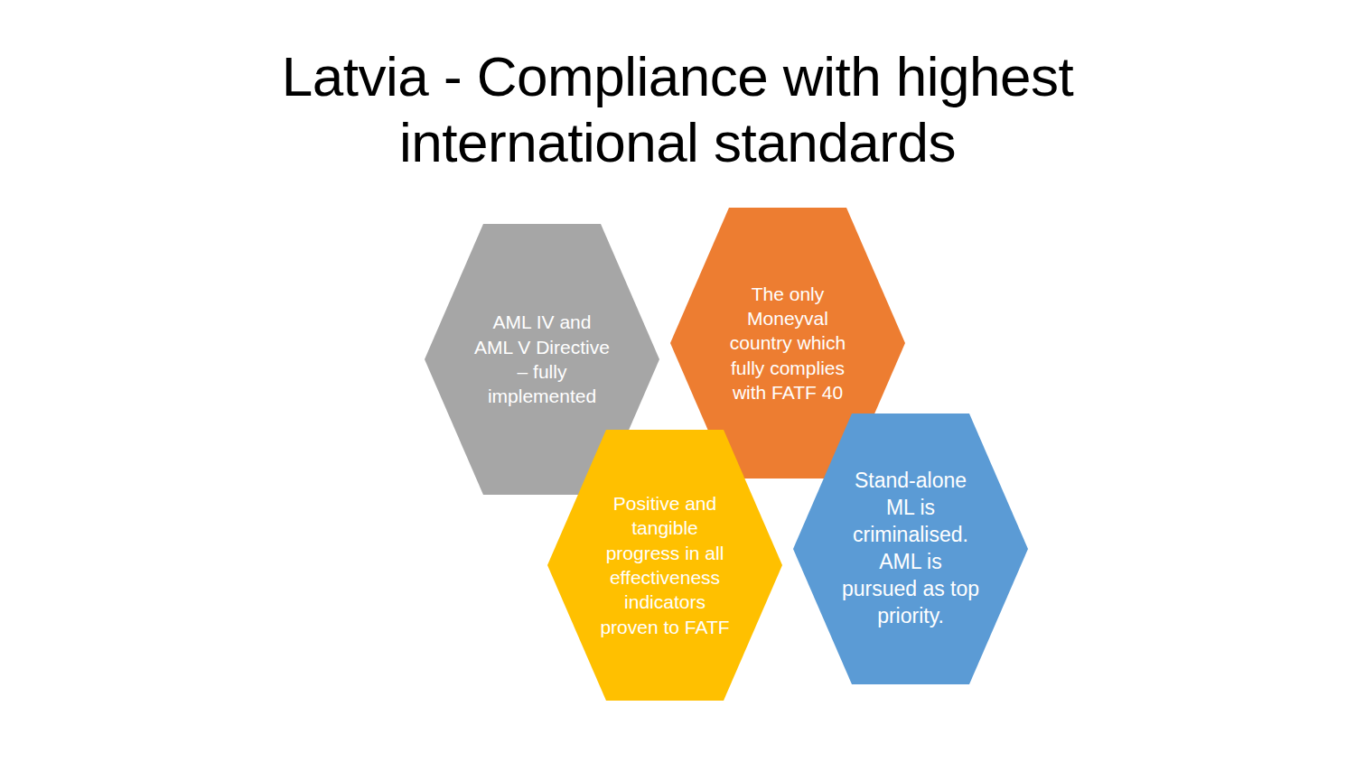Latvia - Compliance with highest
international standards
AML IV and AML V Directive – fully implemented
The only Moneyval country which fully complies with FATF 40
Positive and tangible progress in all effectiveness indicators proven to FATF
Stand-alone ML is criminalised. AML is pursued as top priority.